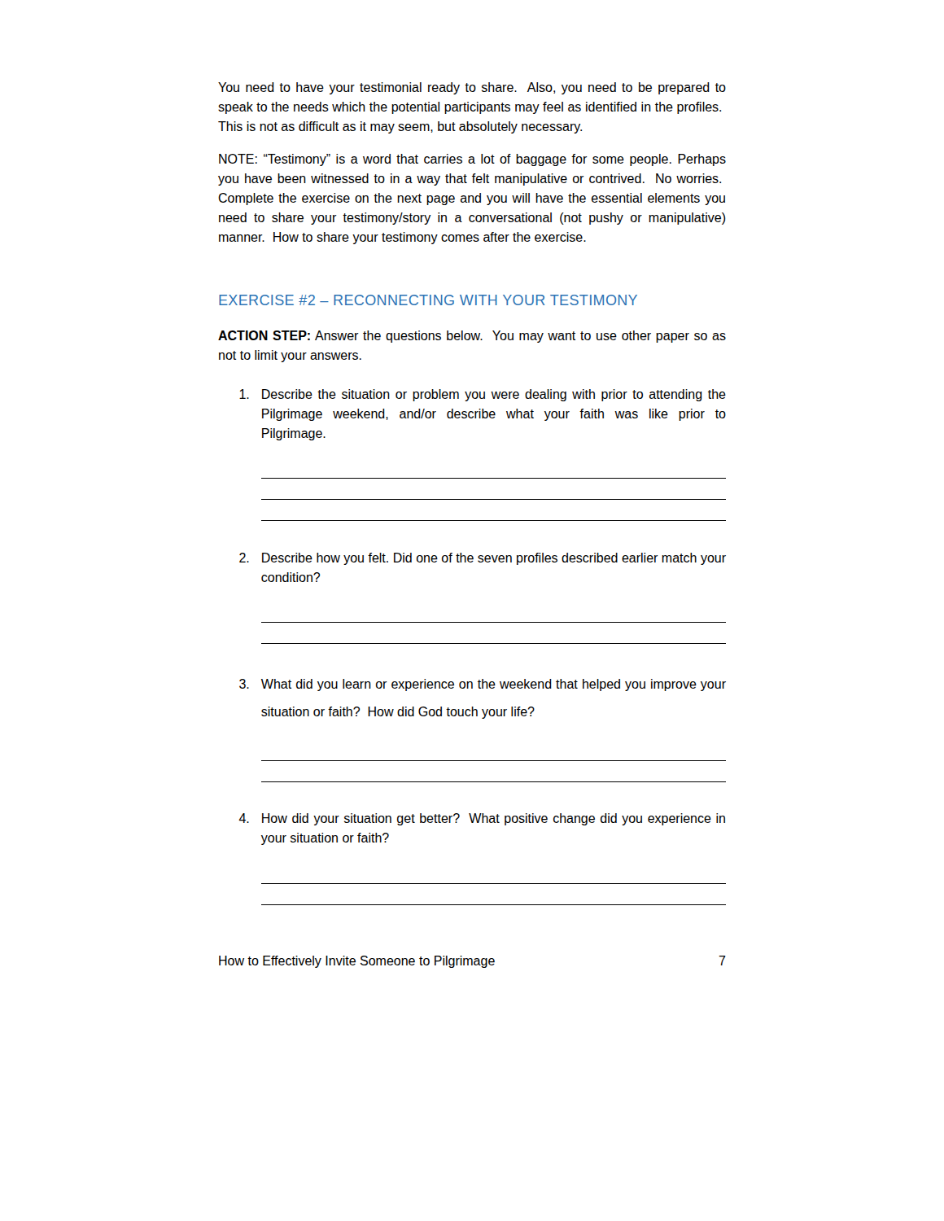You need to have your testimonial ready to share. Also, you need to be prepared to speak to the needs which the potential participants may feel as identified in the profiles. This is not as difficult as it may seem, but absolutely necessary.
NOTE: “Testimony” is a word that carries a lot of baggage for some people. Perhaps you have been witnessed to in a way that felt manipulative or contrived. No worries. Complete the exercise on the next page and you will have the essential elements you need to share your testimony/story in a conversational (not pushy or manipulative) manner. How to share your testimony comes after the exercise.
EXERCISE #2 – RECONNECTING WITH YOUR TESTIMONY
ACTION STEP: Answer the questions below. You may want to use other paper so as not to limit your answers.
Describe the situation or problem you were dealing with prior to attending the Pilgrimage weekend, and/or describe what your faith was like prior to Pilgrimage.
Describe how you felt. Did one of the seven profiles described earlier match your condition?
What did you learn or experience on the weekend that helped you improve your situation or faith? How did God touch your life?
How did your situation get better? What positive change did you experience in your situation or faith?
How to Effectively Invite Someone to Pilgrimage 7